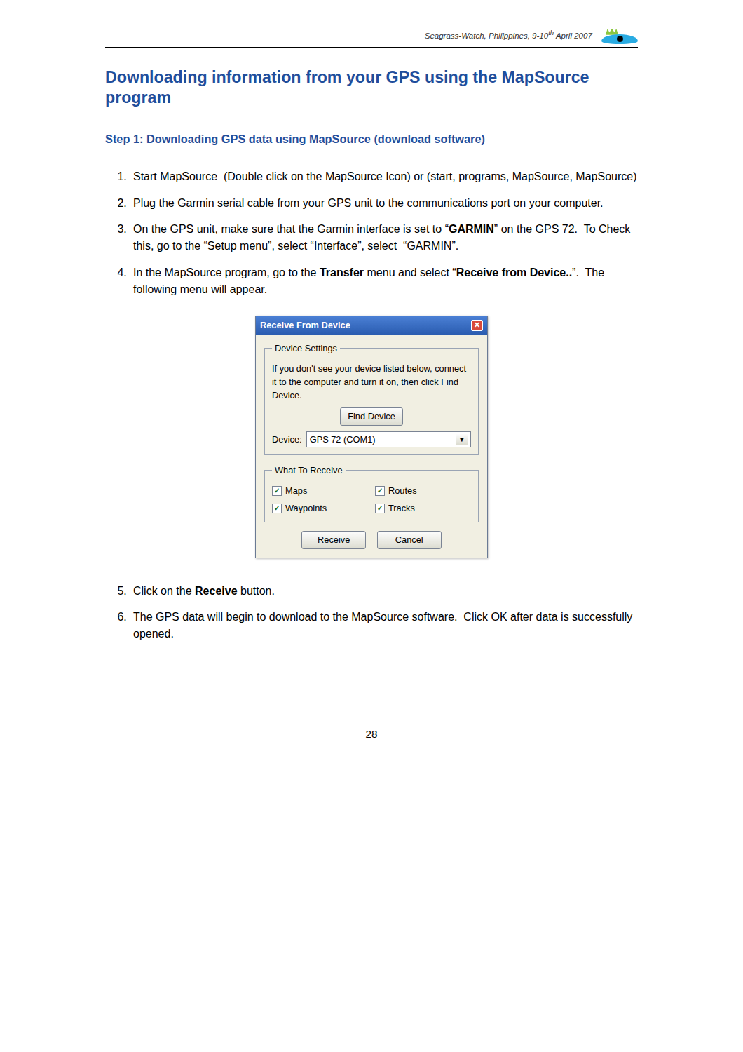Seagrass-Watch, Philippines, 9-10th April 2007
Downloading information from your GPS using the MapSource program
Step 1: Downloading GPS data using MapSource (download software)
Start MapSource (Double click on the MapSource Icon) or (start, programs, MapSource, MapSource)
Plug the Garmin serial cable from your GPS unit to the communications port on your computer.
On the GPS unit, make sure that the Garmin interface is set to “GARMIN” on the GPS 72. To Check this, go to the “Setup menu”, select “Interface”, select “GARMIN”.
In the MapSource program, go to the Transfer menu and select “Receive from Device..”. The following menu will appear.
Receive From Device ✕
Device Settings
If you don't see your device listed below, connect it to the computer and turn it on, then click Find Device.
Find Device
Device: GPS 72 (COM1)▼
What To Receive
✓ Maps ✓ Routes ✓ Waypoints ✓ Tracks
Receive Cancel
Click on the Receive button.
The GPS data will begin to download to the MapSource software. Click OK after data is successfully opened.
28